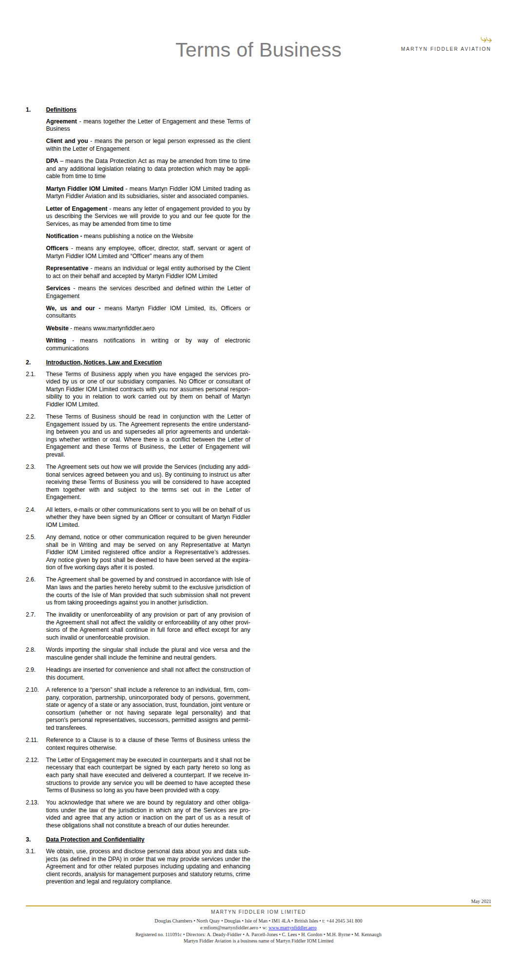⤷⤷ MARTYN FIDDLER AVIATION
Terms of Business
1. Definitions
Agreement - means together the Letter of Engagement and these Terms of Business
Client and you - means the person or legal person expressed as the client within the Letter of Engagement
DPA – means the Data Protection Act as may be amended from time to time and any additional legislation relating to data protection which may be applicable from time to time
Martyn Fiddler IOM Limited - means Martyn Fiddler IOM Limited trading as Martyn Fiddler Aviation and its subsidiaries, sister and associated companies.
Letter of Engagement - means any letter of engagement provided to you by us describing the Services we will provide to you and our fee quote for the Services, as may be amended from time to time
Notification - means publishing a notice on the Website
Officers - means any employee, officer, director, staff, servant or agent of Martyn Fiddler IOM Limited and “Officer” means any of them
Representative - means an individual or legal entity authorised by the Client to act on their behalf and accepted by Martyn Fiddler IOM Limited
Services - means the services described and defined within the Letter of Engagement
We, us and our - means Martyn Fiddler IOM Limited, its, Officers or consultants
Website - means www.martynfiddler.aero
Writing - means notifications in writing or by way of electronic communications
2. Introduction, Notices, Law and Execution
2.1. These Terms of Business apply when you have engaged the services provided by us or one of our subsidiary companies. No Officer or consultant of Martyn Fiddler IOM Limited contracts with you nor assumes personal responsibility to you in relation to work carried out by them on behalf of Martyn Fiddler IOM Limited.
2.2. These Terms of Business should be read in conjunction with the Letter of Engagement issued by us. The Agreement represents the entire understanding between you and us and supersedes all prior agreements and undertakings whether written or oral. Where there is a conflict between the Letter of Engagement and these Terms of Business, the Letter of Engagement will prevail.
2.3. The Agreement sets out how we will provide the Services (including any additional services agreed between you and us). By continuing to instruct us after receiving these Terms of Business you will be considered to have accepted them together with and subject to the terms set out in the Letter of Engagement.
2.4. All letters, e-mails or other communications sent to you will be on behalf of us whether they have been signed by an Officer or consultant of Martyn Fiddler IOM Limited.
2.5. Any demand, notice or other communication required to be given hereunder shall be in Writing and may be served on any Representative at Martyn Fiddler IOM Limited registered office and/or a Representative’s addresses. Any notice given by post shall be deemed to have been served at the expiration of five working days after it is posted.
2.6. The Agreement shall be governed by and construed in accordance with Isle of Man laws and the parties hereto hereby submit to the exclusive jurisdiction of the courts of the Isle of Man provided that such submission shall not prevent us from taking proceedings against you in another jurisdiction.
2.7. The invalidity or unenforceability of any provision or part of any provision of the Agreement shall not affect the validity or enforceability of any other provisions of the Agreement shall continue in full force and effect except for any such invalid or unenforceable provision.
2.8. Words importing the singular shall include the plural and vice versa and the masculine gender shall include the feminine and neutral genders.
2.9. Headings are inserted for convenience and shall not affect the construction of this document.
2.10. A reference to a “person” shall include a reference to an individual, firm, company, corporation, partnership, unincorporated body of persons, government, state or agency of a state or any association, trust, foundation, joint venture or consortium (whether or not having separate legal personality) and that person's personal representatives, successors, permitted assigns and permitted transferees.
2.11. Reference to a Clause is to a clause of these Terms of Business unless the context requires otherwise.
2.12. The Letter of Engagement may be executed in counterparts and it shall not be necessary that each counterpart be signed by each party hereto so long as each party shall have executed and delivered a counterpart. If we receive instructions to provide any service you will be deemed to have accepted these Terms of Business so long as you have been provided with a copy.
2.13. You acknowledge that where we are bound by regulatory and other obligations under the law of the jurisdiction in which any of the Services are provided and agree that any action or inaction on the part of us as a result of these obligations shall not constitute a breach of our duties hereunder.
3. Data Protection and Confidentiality
3.1. We obtain, use, process and disclose personal data about you and data subjects (as defined in the DPA) in order that we may provide services under the Agreement and for other related purposes including updating and enhancing client records, analysis for management purposes and statutory returns, crime prevention and legal and regulatory compliance.
May 2021
MARTYN FIDDLER IOM LIMITED
Douglas Chambers • North Quay • Douglas • Isle of Man • IM1 4LA • British Isles • t: +44 2045 341 800
e:mfiom@martynfiddler.aero • w: www.martynfiddler.aero
Registered no. 111091c • Directors: A. Deady-Fiddler • A. Parcell-Jones • C. Lees • H. Gordon • M.H. Byrne • M. Kennaugh
Martyn Fiddler Aviation is a business name of Martyn Fiddler IOM Limited